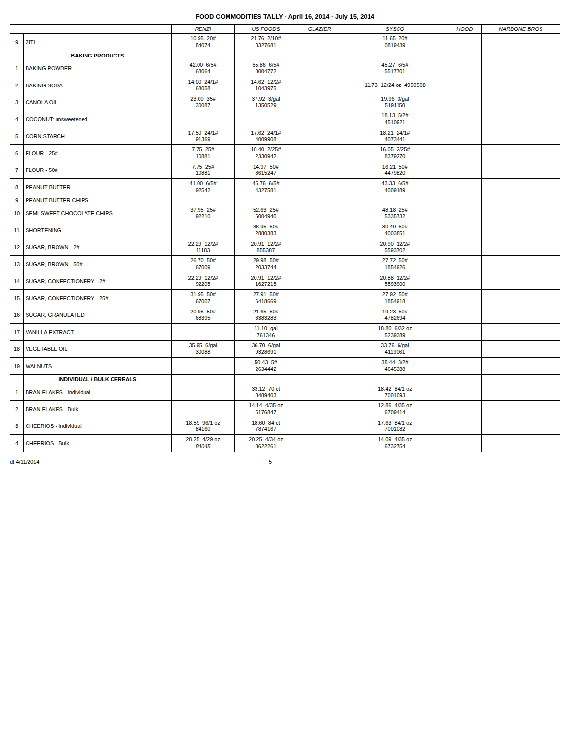FOOD COMMODITIES TALLY - April 16, 2014 - July 15, 2014
| | RENZI | US FOODS | GLAZIER | SYSCO | HOOD | NARDONE BROS |
| --- | --- | --- | --- | --- | --- | --- |
| 9 | ZITI | 10.95 20# 84074 | 21.76 2/10# 3327681 | | 11.65 20# 0819439 | | |
| | BAKING PRODUCTS | | | | | | |
| 1 | BAKING POWDER | 42.00 6/5# 68064 | 55.86 6/5# 8004772 | | 45.27 6/5# 5517701 | | |
| 2 | BAKING SODA | 14.00 24/1# 68058 | 14.62 12/2# 1043975 | | 11.73 12/24 oz 4950598 | | |
| 3 | CANOLA OIL | 23.00 35# 30087 | 37.92 3/gal 1350529 | | 19.96 3/gal 5191150 | | |
| 4 | COCONUT: unsweetened | | | | 18.13 5/2# 4510921 | | |
| 5 | CORN STARCH | 17.50 24/1# 91369 | 17.62 24/1# 4009908 | | 18.21 24/1# 4073441 | | |
| 6 | FLOUR - 25# | 7.75 25# 10881 | 18.40 2/25# 2330942 | | 16.05 2/25# 8379270 | | |
| 7 | FLOUR - 50# | 7.75 25# 10881 | 14.97 50# 8615247 | | 16.21 50# 4479820 | | |
| 8 | PEANUT BUTTER | 41.00 6/5# 92542 | 45.76 6/5# 4327581 | | 43.33 6/5# 4009189 | | |
| 9 | PEANUT BUTTER CHIPS | | | | | | |
| 10 | SEMI-SWEET CHOCOLATE CHIPS | 37.95 25# 92210 | 52.63 25# 5004940 | | 48.18 25# 5335732 | | |
| 11 | SHORTENING | | 36.95 50# 2880383 | | 30.40 50# 4003851 | | |
| 12 | SUGAR, BROWN - 2# | 22.29 12/2# 11183 | 20.91 12/2# 855387 | | 20.90 12/2# 5593702 | | |
| 13 | SUGAR, BROWN - 50# | 26.70 50# 67009 | 29.98 50# 2033744 | | 27.72 50# 1854926 | | |
| 14 | SUGAR, CONFECTIONERY - 2# | 22.29 12/2# 92205 | 20.91 12/2# 1627215 | | 20.88 12/2# 5593900 | | |
| 15 | SUGAR, CONFECTIONERY - 25# | 31.95 50# 67007 | 27.91 50# 6418669 | | 27.92 50# 1854918 | | |
| 16 | SUGAR, GRANULATED | 20.95 50# 68395 | 21.65 50# 8383283 | | 19.23 50# 4782694 | | |
| 17 | VANILLA EXTRACT | | 11.10 gal 761346 | | 18.80 6/32 oz 5239389 | | |
| 18 | VEGETABLE OIL | 35.95 6/gal 30088 | 36.70 6/gal 9328691 | | 33.76 6/gal 4119061 | | |
| 19 | WALNUTS | | 50.43 5# 2634442 | | 38.44 3/2# 4645388 | | |
| | INDIVIDUAL / BULK CEREALS | | | | | | |
| 1 | BRAN FLAKES - Individual | | 33.12 70 ct 8489403 | | 18.42 84/1 oz 7001093 | | |
| 2 | BRAN FLAKES - Bulk | | 14.14 4/35 oz 5176847 | | 12.86 4/35 oz 6709414 | | |
| 3 | CHEERIOS - Individual | 18.59 96/1 oz 84160 | 18.60 84 ct 7874167 | | 17.63 84/1 oz 7001082 | | |
| 4 | CHEERIOS - Bulk | 28.25 4/29 oz 84045 | 20.25 4/34 oz 8622261 | | 14.09 4/35 oz 6732754 | | |
dt 4/11/2014
5